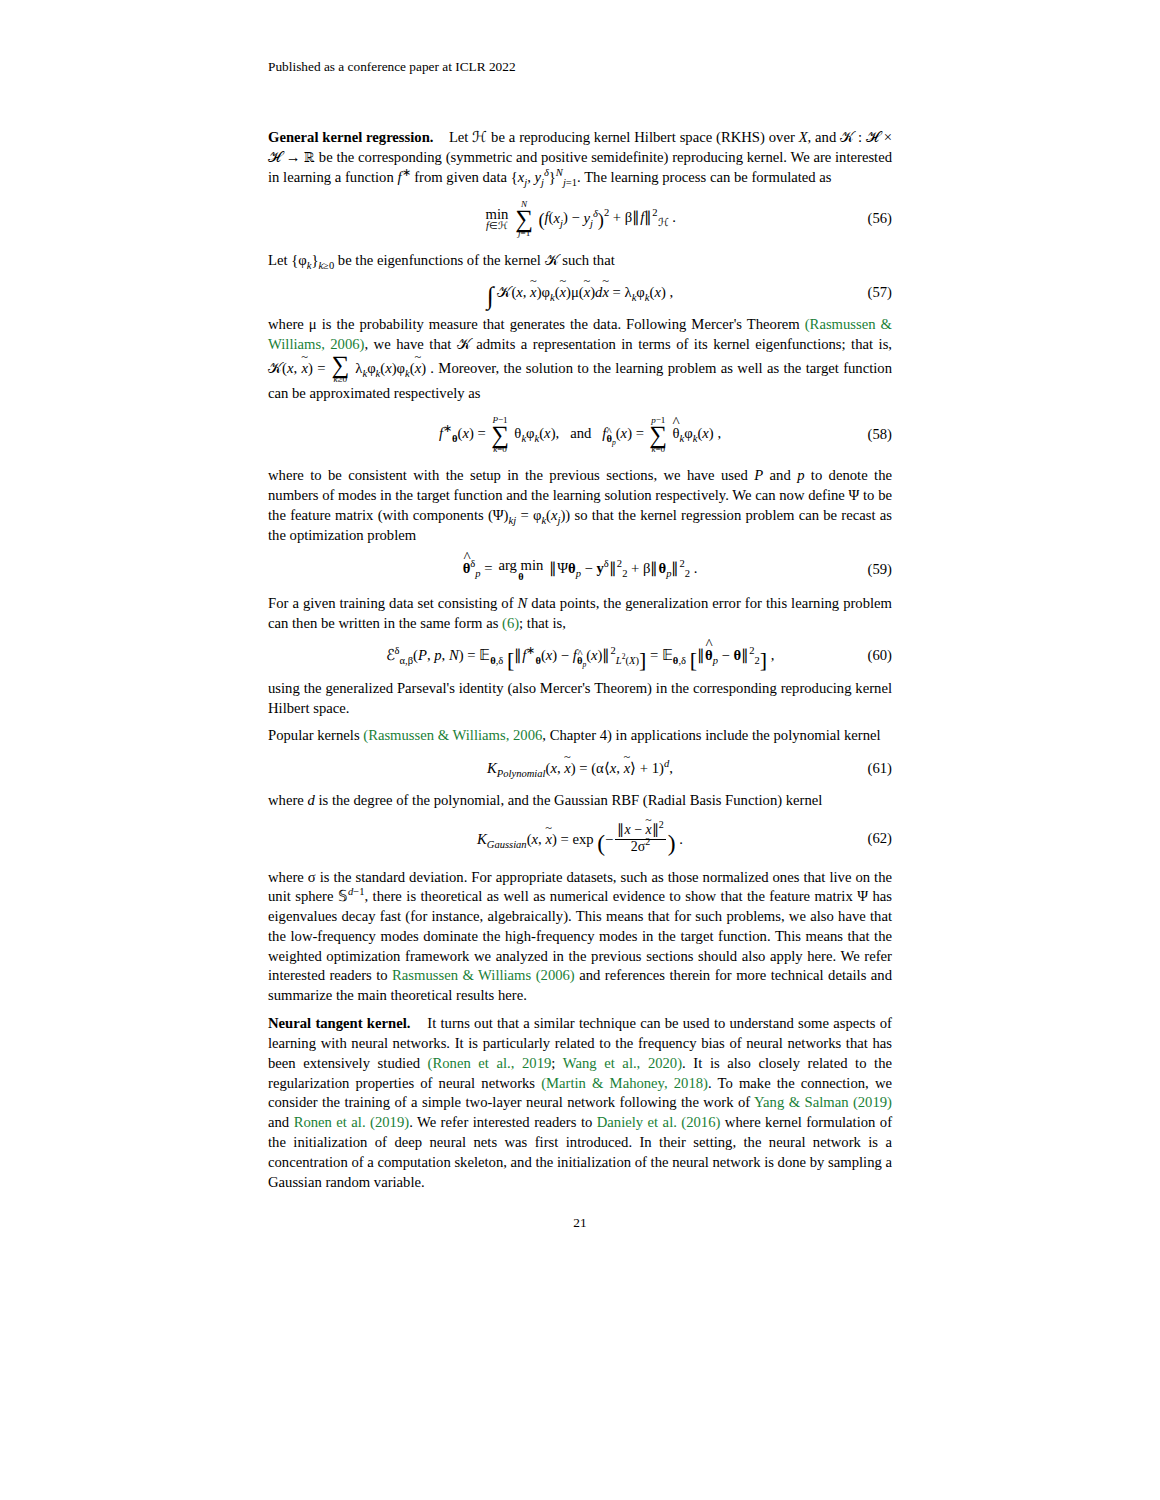Published as a conference paper at ICLR 2022
General kernel regression. Let ℋ be a reproducing kernel Hilbert space (RKHS) over X, and 𝒦 : ℋ × ℋ → ℝ be the corresponding (symmetric and positive semidefinite) reproducing kernel. We are interested in learning a function f∗ from given data {xj, yjδ}Nj=1. The learning process can be formulated as
min f∈ℋ N∑j=1 (f(xj) − yjδ)2 + β∥f∥2ℋ . (56)
Let {φk}k≥0 be the eigenfunctions of the kernel 𝒦 such that
∫ 𝒦(x, x)φk(x)μ(x)dx = λkφk(x) , (57)
where μ is the probability measure that generates the data. Following Mercer's Theorem (Rasmussen & Williams, 2006), we have that 𝒦 admits a representation in terms of its kernel eigenfunctions; that is, 𝒦(x, x) = ∑k≥0 λkφk(x)φk(x) . Moreover, the solution to the learning problem as well as the target function can be approximated respectively as
f∗θ(x) = P−1∑k=0 θkφk(x), and fθp(x) = p−1∑k=0 θkφk(x) , (58)
where to be consistent with the setup in the previous sections, we have used P and p to denote the numbers of modes in the target function and the learning solution respectively. We can now define Ψ to be the feature matrix (with components (Ψ)kj = φk(xj)) so that the kernel regression problem can be recast as the optimization problem
θδp = arg min θ ∥Ψθp − yδ∥22 + β∥θp∥22 . (59)
For a given training data set consisting of N data points, the generalization error for this learning problem can then be written in the same form as (6); that is,
ℰδα,β(P, p, N) = 𝔼θ,δ [∥f∗θ(x) − fθp(x)∥2L2(X)] = 𝔼θ,δ [∥θp − θ∥22] , (60)
using the generalized Parseval's identity (also Mercer's Theorem) in the corresponding reproducing kernel Hilbert space.
Popular kernels (Rasmussen & Williams, 2006, Chapter 4) in applications include the polynomial kernel
KPolynomial(x, x) = (α⟨x, x⟩ + 1)d, (61)
where d is the degree of the polynomial, and the Gaussian RBF (Radial Basis Function) kernel
KGaussian(x, x) = exp (−∥x − x∥22σ2) . (62)
where σ is the standard deviation. For appropriate datasets, such as those normalized ones that live on the unit sphere 𝕊d−1, there is theoretical as well as numerical evidence to show that the feature matrix Ψ has eigenvalues decay fast (for instance, algebraically). This means that for such problems, we also have that the low-frequency modes dominate the high-frequency modes in the target function. This means that the weighted optimization framework we analyzed in the previous sections should also apply here. We refer interested readers to Rasmussen & Williams (2006) and references therein for more technical details and summarize the main theoretical results here.
Neural tangent kernel. It turns out that a similar technique can be used to understand some aspects of learning with neural networks. It is particularly related to the frequency bias of neural networks that has been extensively studied (Ronen et al., 2019; Wang et al., 2020). It is also closely related to the regularization properties of neural networks (Martin & Mahoney, 2018). To make the connection, we consider the training of a simple two-layer neural network following the work of Yang & Salman (2019) and Ronen et al. (2019). We refer interested readers to Daniely et al. (2016) where kernel formulation of the initialization of deep neural nets was first introduced. In their setting, the neural network is a concentration of a computation skeleton, and the initialization of the neural network is done by sampling a Gaussian random variable.
21